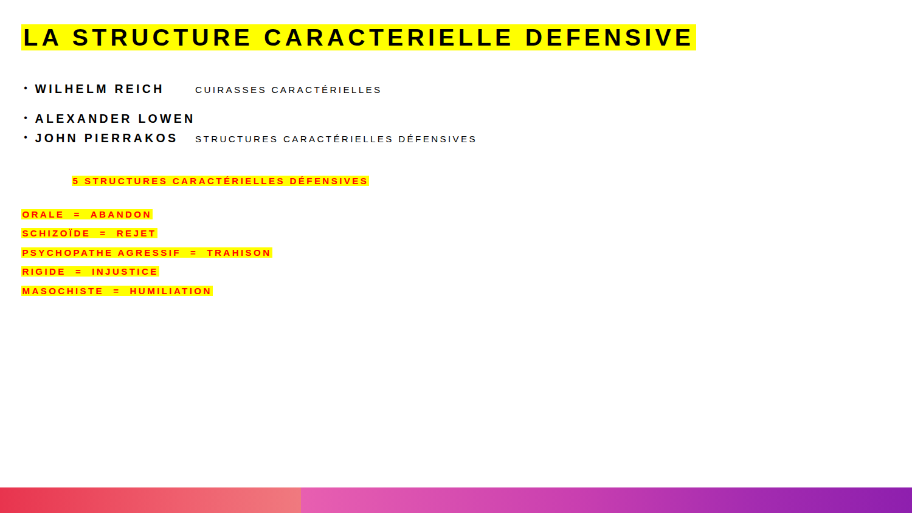La structure caracterielle defensive
Wilhelm Reich Cuirasses caractérielles
Alexander Lowen
John Pierrakos Structures caractérielles défensives
5 structures caractérielles défensives
Orale = Abandon
Schizoïde = Rejet
Psychopathe agressif = Trahison
Rigide = Injustice
Masochiste = Humiliation